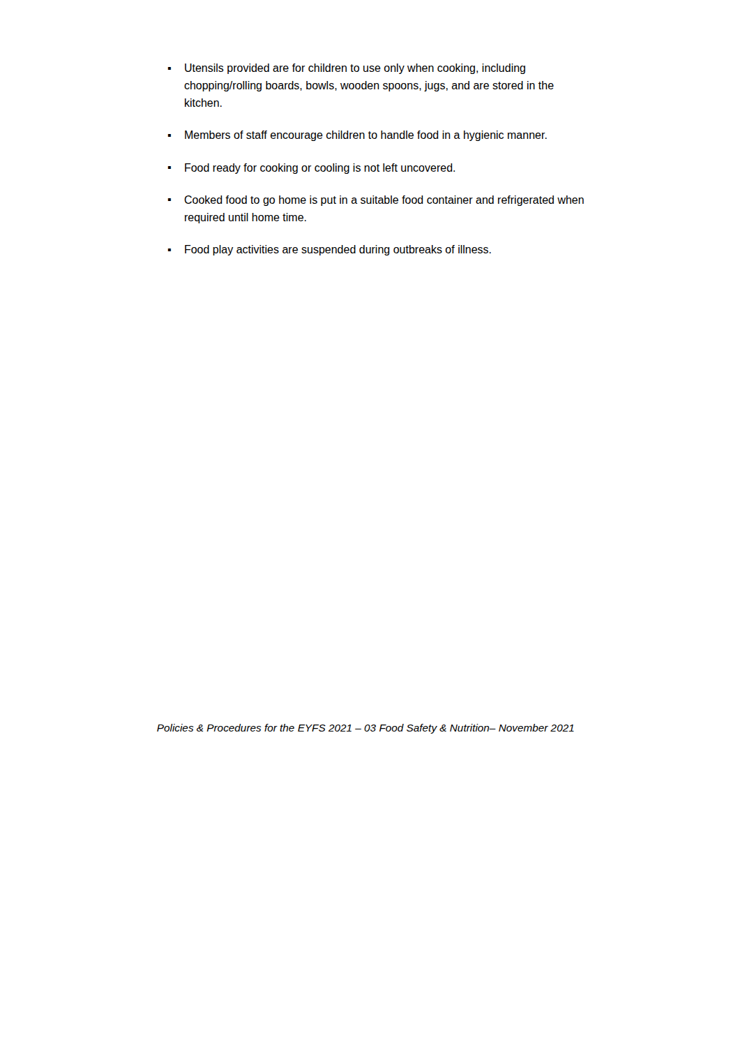Utensils provided are for children to use only when cooking, including chopping/rolling boards, bowls, wooden spoons, jugs, and are stored in the kitchen.
Members of staff encourage children to handle food in a hygienic manner.
Food ready for cooking or cooling is not left uncovered.
Cooked food to go home is put in a suitable food container and refrigerated when required until home time.
Food play activities are suspended during outbreaks of illness.
Policies & Procedures for the EYFS 2021 – 03 Food Safety & Nutrition– November 2021